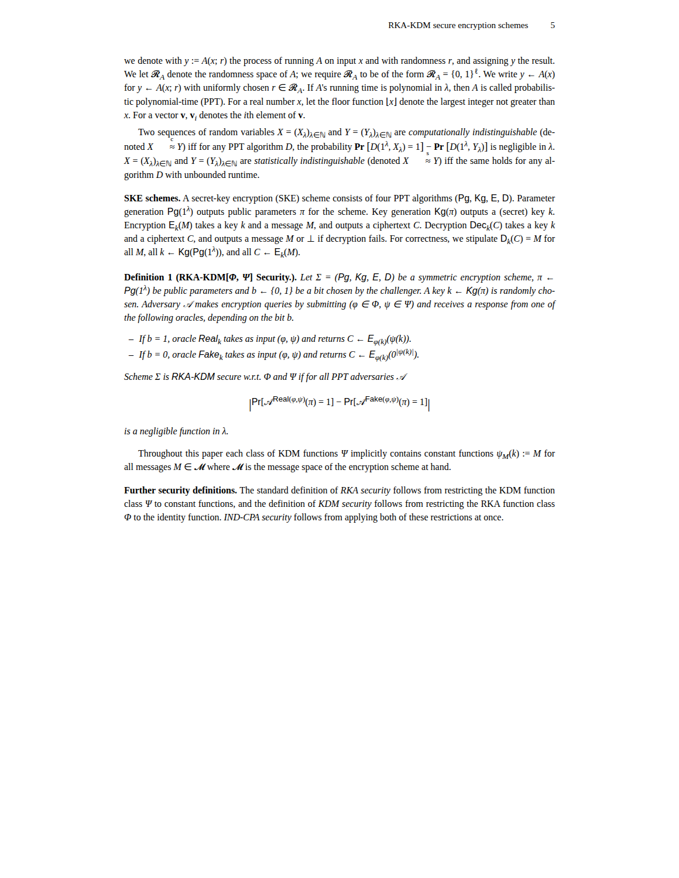RKA-KDM secure encryption schemes 5
we denote with y := A(x; r) the process of running A on input x and with randomness r, and assigning y the result. We let 𝓡A denote the randomness space of A; we require 𝓡A to be of the form 𝓡A = {0, 1}ℓ. We write y ← A(x) for y ← A(x; r) with uniformly chosen r ∈ 𝓡A. If A's running time is polynomial in λ, then A is called probabilistic polynomial-time (PPT). For a real number x, let the floor function ⌊x⌋ denote the largest integer not greater than x. For a vector v, vi denotes the ith element of v.
Two sequences of random variables X = (Xλ)λ∈ℕ and Y = (Yλ)λ∈ℕ are computationally indistinguishable (denoted X c≈ Y) iff for any PPT algorithm D, the probability Pr [D(1λ, Xλ) = 1] − Pr [D(1λ, Yλ)] is negligible in λ. X = (Xλ)λ∈ℕ and Y = (Yλ)λ∈ℕ are statistically indistinguishable (denoted X s≈ Y) iff the same holds for any algorithm D with unbounded runtime.
SKE schemes. A secret-key encryption (SKE) scheme consists of four PPT algorithms (Pg, Kg, E, D). Parameter generation Pg(1λ) outputs public parameters π for the scheme. Key generation Kg(π) outputs a (secret) key k. Encryption Ek(M) takes a key k and a message M, and outputs a ciphertext C. Decryption Deck(C) takes a key k and a ciphertext C, and outputs a message M or ⊥ if decryption fails. For correctness, we stipulate Dk(C) = M for all M, all k ← Kg(Pg(1λ)), and all C ← Ek(M).
Definition 1 (RKA-KDM[Φ, Ψ] Security.). Let Σ = (Pg, Kg, E, D) be a symmetric encryption scheme, π ← Pg(1λ) be public parameters and b ← {0, 1} be a bit chosen by the challenger. A key k ← Kg(π) is randomly chosen. Adversary 𝒜 makes encryption queries by submitting (φ ∈ Φ, ψ ∈ Ψ) and receives a response from one of the following oracles, depending on the bit b.
If b = 1, oracle Realk takes as input (φ, ψ) and returns C ← Eφ(k)(ψ(k)).
If b = 0, oracle Fakek takes as input (φ, ψ) and returns C ← Eφ(k)(0|ψ(k)|).
Scheme Σ is RKA-KDM secure w.r.t. Φ and Ψ if for all PPT adversaries 𝒜
|Pr[𝒜Real(φ,ψ)(π) = 1] − Pr[𝒜Fake(φ,ψ)(π) = 1]|
is a negligible function in λ.
Throughout this paper each class of KDM functions Ψ implicitly contains constant functions ψM(k) := M for all messages M ∈ 𝓜 where 𝓜 is the message space of the encryption scheme at hand.
Further security definitions. The standard definition of RKA security follows from restricting the KDM function class Ψ to constant functions, and the definition of KDM security follows from restricting the RKA function class Φ to the identity function. IND-CPA security follows from applying both of these restrictions at once.